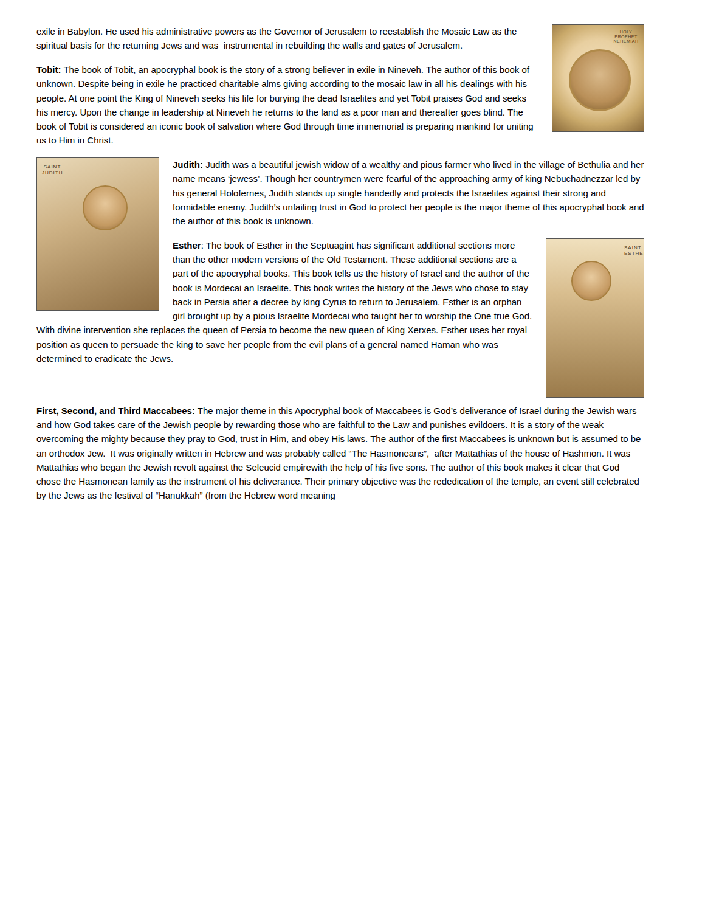exile in Babylon. He used his administrative powers as the Governor of Jerusalem to reestablish the Mosaic Law as the spiritual basis for the returning Jews and was instrumental in rebuilding the walls and gates of Jerusalem.
Tobit: The book of Tobit, an apocryphal book is the story of a strong believer in exile in Nineveh. The author of this book of unknown. Despite being in exile he practiced charitable alms giving according to the mosaic law in all his dealings with his people. At one point the King of Nineveh seeks his life for burying the dead Israelites and yet Tobit praises God and seeks his mercy. Upon the change in leadership at Nineveh he returns to the land as a poor man and thereafter goes blind. The book of Tobit is considered an iconic book of salvation where God through time immemorial is preparing mankind for uniting us to Him in Christ.
Judith: Judith was a beautiful jewish widow of a wealthy and pious farmer who lived in the village of Bethulia and her name means ‘jewess’. Though her countrymen were fearful of the approaching army of king Nebuchadnezzar led by his general Holofernes, Judith stands up single handedly and protects the Israelites against their strong and formidable enemy. Judith’s unfailing trust in God to protect her people is the major theme of this apocryphal book and the author of this book is unknown.
Esther: The book of Esther in the Septuagint has significant additional sections more than the other modern versions of the Old Testament. These additional sections are a part of the apocryphal books. This book tells us the history of Israel and the author of the book is Mordecai an Israelite. This book writes the history of the Jews who chose to stay back in Persia after a decree by king Cyrus to return to Jerusalem. Esther is an orphan girl brought up by a pious Israelite Mordecai who taught her to worship the One true God. With divine intervention she replaces the queen of Persia to become the new queen of King Xerxes. Esther uses her royal position as queen to persuade the king to save her people from the evil plans of a general named Haman who was determined to eradicate the Jews.
First, Second, and Third Maccabees: The major theme in this Apocryphal book of Maccabees is God’s deliverance of Israel during the Jewish wars and how God takes care of the Jewish people by rewarding those who are faithful to the Law and punishes evildoers. It is a story of the weak overcoming the mighty because they pray to God, trust in Him, and obey His laws. The author of the first Maccabees is unknown but is assumed to be an orthodox Jew. It was originally written in Hebrew and was probably called “The Hasmoneans”, after Mattathias of the house of Hashmon. It was Mattathias who began the Jewish revolt against the Seleucid empirewith the help of his five sons. The author of this book makes it clear that God chose the Hasmonean family as the instrument of his deliverance. Their primary objective was the rededication of the temple, an event still celebrated by the Jews as the festival of “Hanukkah” (from the Hebrew word meaning